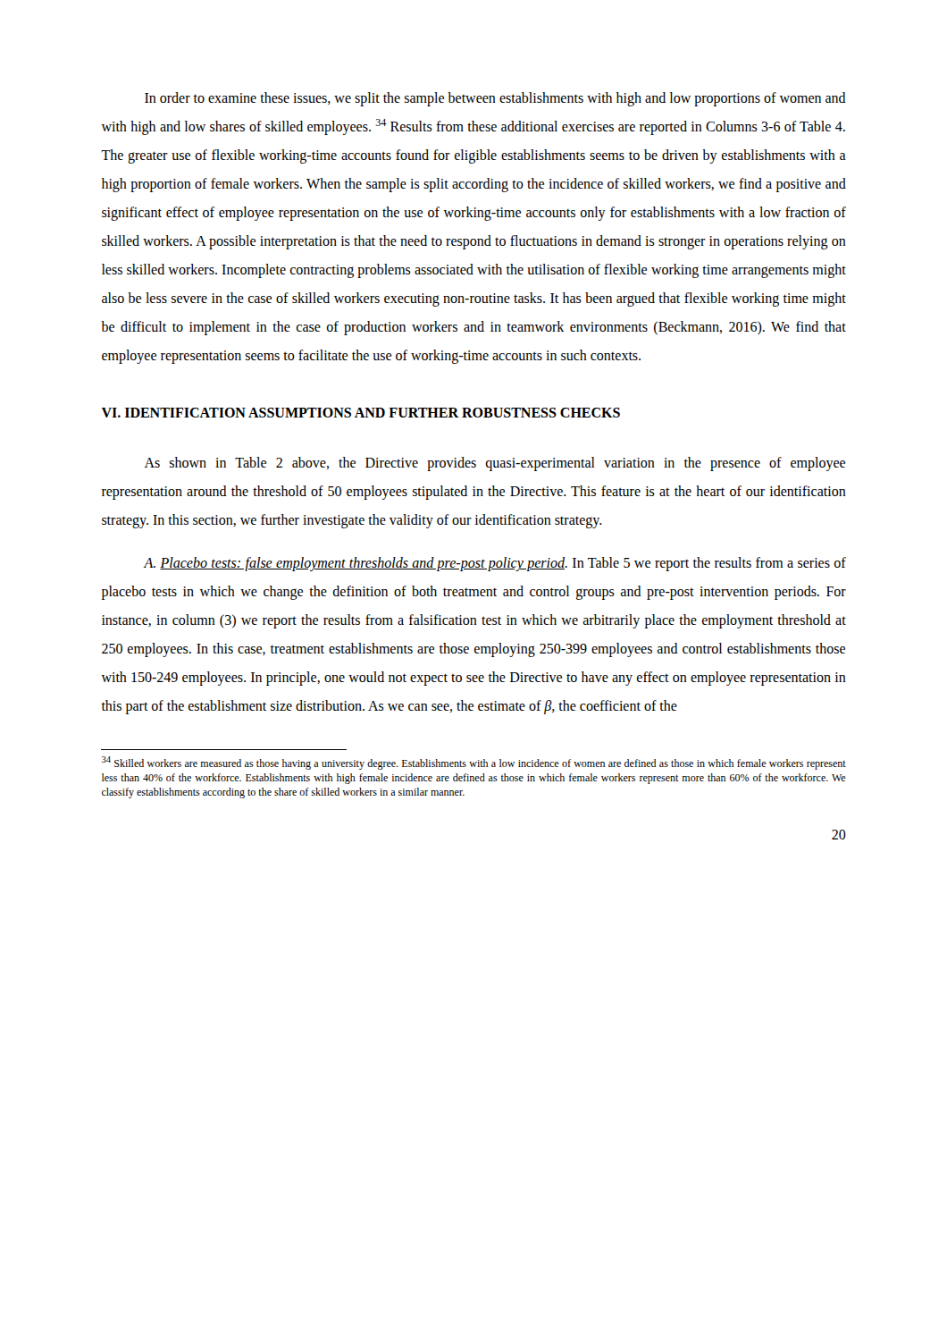In order to examine these issues, we split the sample between establishments with high and low proportions of women and with high and low shares of skilled employees. 34 Results from these additional exercises are reported in Columns 3-6 of Table 4. The greater use of flexible working-time accounts found for eligible establishments seems to be driven by establishments with a high proportion of female workers. When the sample is split according to the incidence of skilled workers, we find a positive and significant effect of employee representation on the use of working-time accounts only for establishments with a low fraction of skilled workers. A possible interpretation is that the need to respond to fluctuations in demand is stronger in operations relying on less skilled workers. Incomplete contracting problems associated with the utilisation of flexible working time arrangements might also be less severe in the case of skilled workers executing non-routine tasks. It has been argued that flexible working time might be difficult to implement in the case of production workers and in teamwork environments (Beckmann, 2016). We find that employee representation seems to facilitate the use of working-time accounts in such contexts.
VI. Identification Assumptions and Further Robustness Checks
As shown in Table 2 above, the Directive provides quasi-experimental variation in the presence of employee representation around the threshold of 50 employees stipulated in the Directive. This feature is at the heart of our identification strategy. In this section, we further investigate the validity of our identification strategy.
A. Placebo tests: false employment thresholds and pre-post policy period. In Table 5 we report the results from a series of placebo tests in which we change the definition of both treatment and control groups and pre-post intervention periods. For instance, in column (3) we report the results from a falsification test in which we arbitrarily place the employment threshold at 250 employees. In this case, treatment establishments are those employing 250-399 employees and control establishments those with 150-249 employees. In principle, one would not expect to see the Directive to have any effect on employee representation in this part of the establishment size distribution. As we can see, the estimate of β, the coefficient of the
34 Skilled workers are measured as those having a university degree. Establishments with a low incidence of women are defined as those in which female workers represent less than 40% of the workforce. Establishments with high female incidence are defined as those in which female workers represent more than 60% of the workforce. We classify establishments according to the share of skilled workers in a similar manner.
20